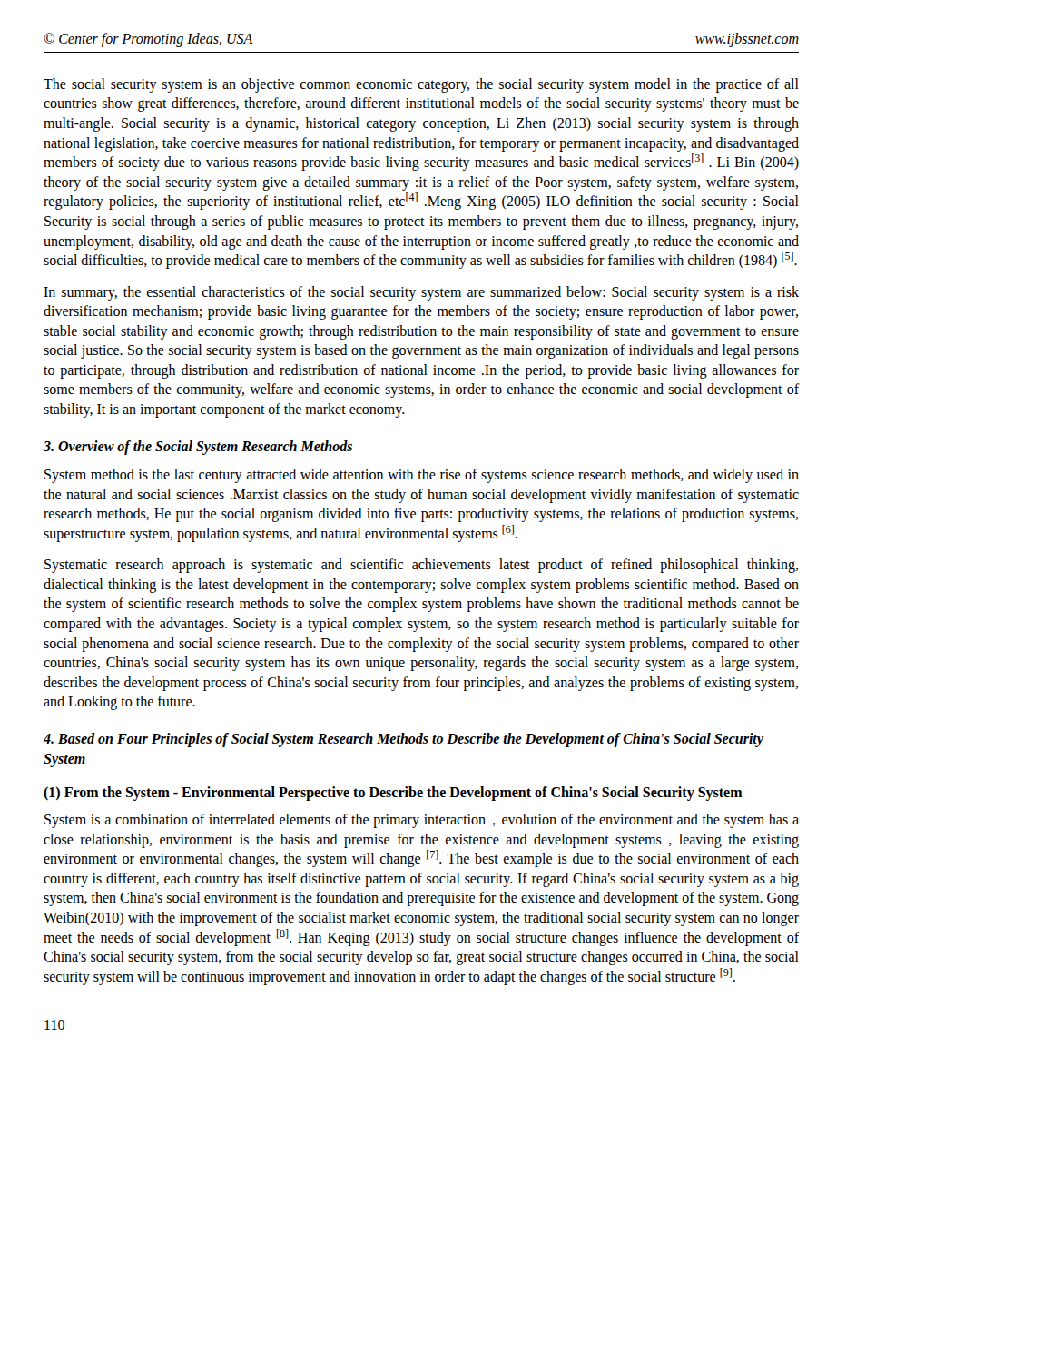© Center for Promoting Ideas, USA www.ijbssnet.com
The social security system is an objective common economic category, the social security system model in the practice of all countries show great differences, therefore, around different institutional models of the social security systems' theory must be multi-angle. Social security is a dynamic, historical category conception, Li Zhen (2013) social security system is through national legislation, take coercive measures for national redistribution, for temporary or permanent incapacity, and disadvantaged members of society due to various reasons provide basic living security measures and basic medical services[3] . Li Bin (2004) theory of the social security system give a detailed summary :it is a relief of the Poor system, safety system, welfare system, regulatory policies, the superiority of institutional relief, etc[4] .Meng Xing (2005) ILO definition the social security : Social Security is social through a series of public measures to protect its members to prevent them due to illness, pregnancy, injury, unemployment, disability, old age and death the cause of the interruption or income suffered greatly ,to reduce the economic and social difficulties, to provide medical care to members of the community as well as subsidies for families with children (1984) [5].
In summary, the essential characteristics of the social security system are summarized below: Social security system is a risk diversification mechanism; provide basic living guarantee for the members of the society; ensure reproduction of labor power, stable social stability and economic growth; through redistribution to the main responsibility of state and government to ensure social justice. So the social security system is based on the government as the main organization of individuals and legal persons to participate, through distribution and redistribution of national income .In the period, to provide basic living allowances for some members of the community, welfare and economic systems, in order to enhance the economic and social development of stability, It is an important component of the market economy.
3. Overview of the Social System Research Methods
System method is the last century attracted wide attention with the rise of systems science research methods, and widely used in the natural and social sciences .Marxist classics on the study of human social development vividly manifestation of systematic research methods, He put the social organism divided into five parts: productivity systems, the relations of production systems, superstructure system, population systems, and natural environmental systems [6].
Systematic research approach is systematic and scientific achievements latest product of refined philosophical thinking, dialectical thinking is the latest development in the contemporary; solve complex system problems scientific method. Based on the system of scientific research methods to solve the complex system problems have shown the traditional methods cannot be compared with the advantages. Society is a typical complex system, so the system research method is particularly suitable for social phenomena and social science research. Due to the complexity of the social security system problems, compared to other countries, China's social security system has its own unique personality, regards the social security system as a large system, describes the development process of China's social security from four principles, and analyzes the problems of existing system, and Looking to the future.
4. Based on Four Principles of Social System Research Methods to Describe the Development of China's Social Security System
(1) From the System - Environmental Perspective to Describe the Development of China's Social Security System
System is a combination of interrelated elements of the primary interaction，evolution of the environment and the system has a close relationship, environment is the basis and premise for the existence and development systems , leaving the existing environment or environmental changes, the system will change [7]. The best example is due to the social environment of each country is different, each country has itself distinctive pattern of social security. If regard China's social security system as a big system, then China's social environment is the foundation and prerequisite for the existence and development of the system. Gong Weibin(2010) with the improvement of the socialist market economic system, the traditional social security system can no longer meet the needs of social development [8]. Han Keqing (2013) study on social structure changes influence the development of China's social security system, from the social security develop so far, great social structure changes occurred in China, the social security system will be continuous improvement and innovation in order to adapt the changes of the social structure [9].
110